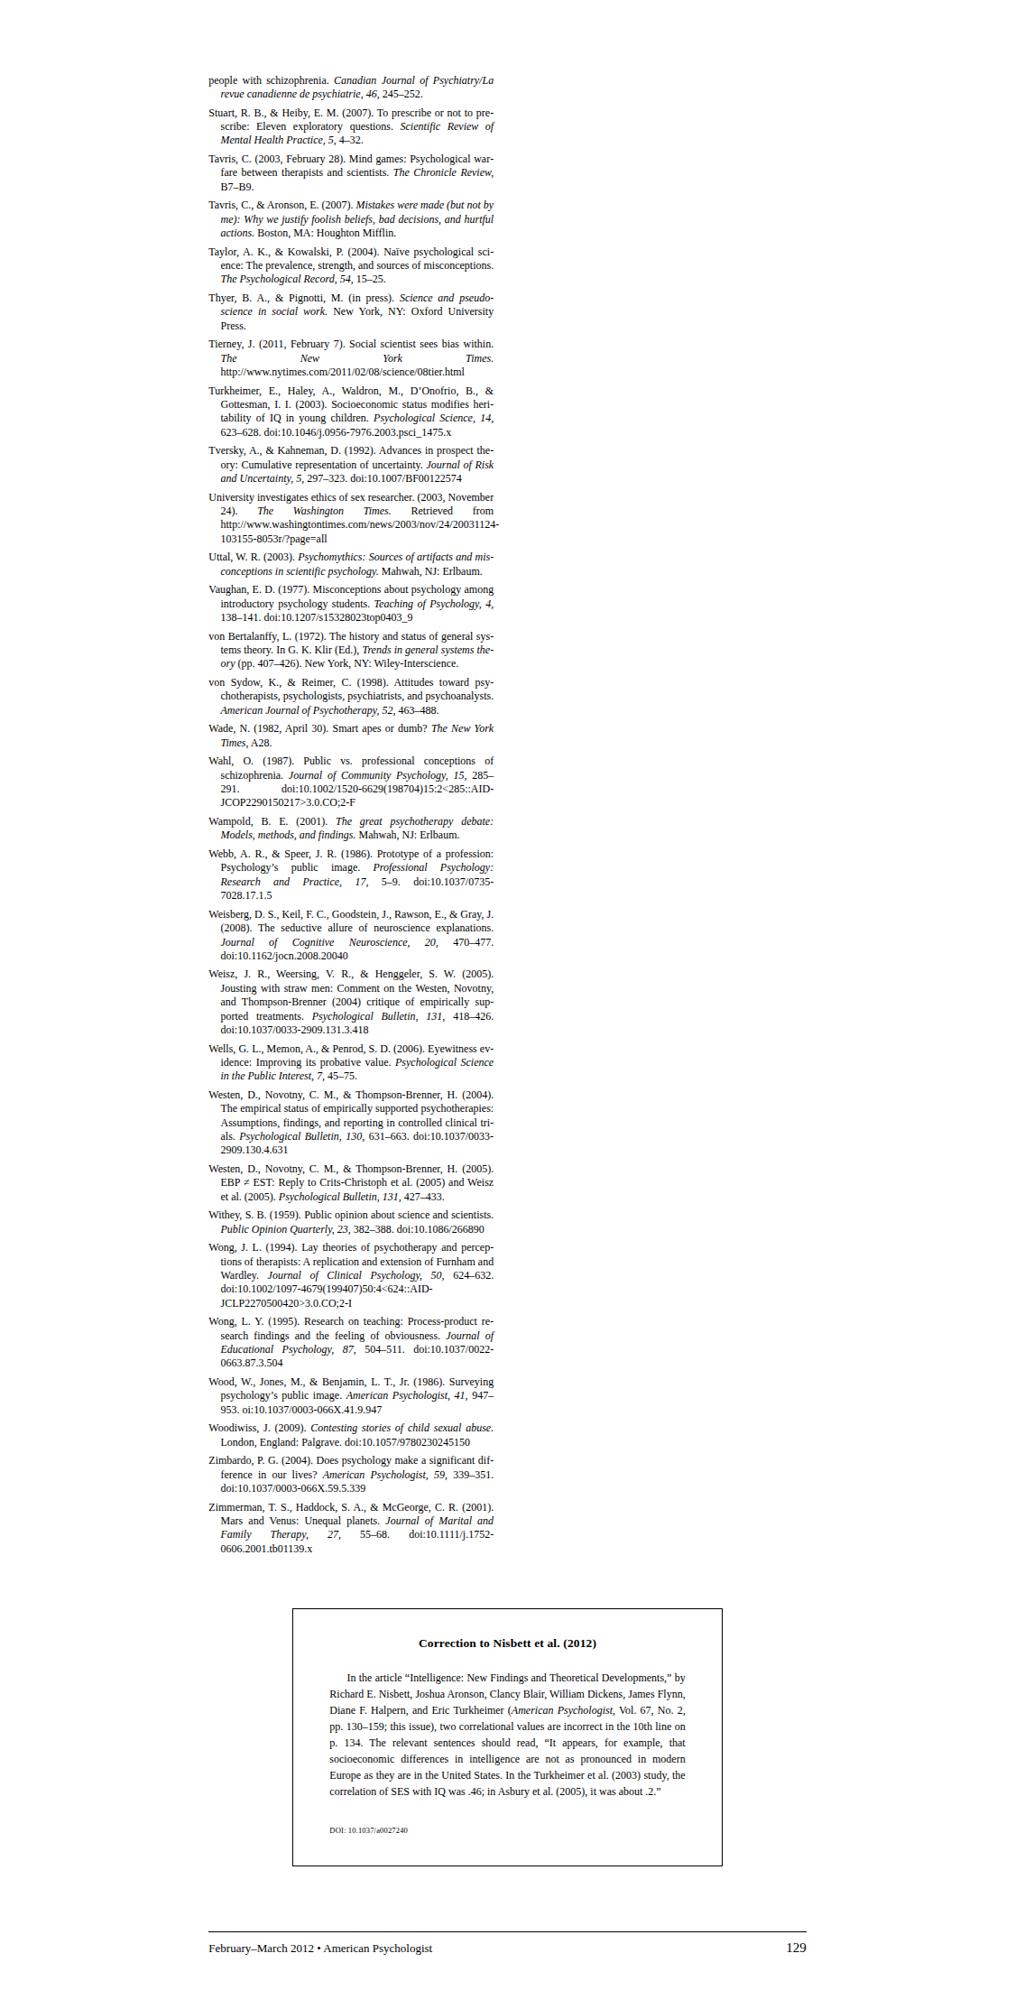people with schizophrenia. Canadian Journal of Psychiatry/La revue canadienne de psychiatrie, 46, 245–252.
Stuart, R. B., & Heiby, E. M. (2007). To prescribe or not to prescribe: Eleven exploratory questions. Scientific Review of Mental Health Practice, 5, 4–32.
Tavris, C. (2003, February 28). Mind games: Psychological warfare between therapists and scientists. The Chronicle Review, B7–B9.
Tavris, C., & Aronson, E. (2007). Mistakes were made (but not by me): Why we justify foolish beliefs, bad decisions, and hurtful actions. Boston, MA: Houghton Mifflin.
Taylor, A. K., & Kowalski, P. (2004). Naïve psychological science: The prevalence, strength, and sources of misconceptions. The Psychological Record, 54, 15–25.
Thyer, B. A., & Pignotti, M. (in press). Science and pseudoscience in social work. New York, NY: Oxford University Press.
Tierney, J. (2011, February 7). Social scientist sees bias within. The New York Times. http://www.nytimes.com/2011/02/08/science/08tier.html
Turkheimer, E., Haley, A., Waldron, M., D’Onofrio, B., & Gottesman, I. I. (2003). Socioeconomic status modifies heritability of IQ in young children. Psychological Science, 14, 623–628. doi:10.1046/j.0956-7976.2003.psci_1475.x
Tversky, A., & Kahneman, D. (1992). Advances in prospect theory: Cumulative representation of uncertainty. Journal of Risk and Uncertainty, 5, 297–323. doi:10.1007/BF00122574
University investigates ethics of sex researcher. (2003, November 24). The Washington Times. Retrieved from http://www.washingtontimes.com/news/2003/nov/24/20031124-103155-8053r/?page=all
Uttal, W. R. (2003). Psychomythics: Sources of artifacts and misconceptions in scientific psychology. Mahwah, NJ: Erlbaum.
Vaughan, E. D. (1977). Misconceptions about psychology among introductory psychology students. Teaching of Psychology, 4, 138–141. doi:10.1207/s15328023top0403_9
von Bertalanffy, L. (1972). The history and status of general systems theory. In G. K. Klir (Ed.), Trends in general systems theory (pp. 407–426). New York, NY: Wiley-Interscience.
von Sydow, K., & Reimer, C. (1998). Attitudes toward psychotherapists, psychologists, psychiatrists, and psychoanalysts. American Journal of Psychotherapy, 52, 463–488.
Wade, N. (1982, April 30). Smart apes or dumb? The New York Times, A28.
Wahl, O. (1987). Public vs. professional conceptions of schizophrenia. Journal of Community Psychology, 15, 285–291. doi:10.1002/1520-6629(198704)15:2<285::AID-JCOP2290150217>3.0.CO;2-F
Wampold, B. E. (2001). The great psychotherapy debate: Models, methods, and findings. Mahwah, NJ: Erlbaum.
Webb, A. R., & Speer, J. R. (1986). Prototype of a profession: Psychology’s public image. Professional Psychology: Research and Practice, 17, 5–9. doi:10.1037/0735-7028.17.1.5
Weisberg, D. S., Keil, F. C., Goodstein, J., Rawson, E., & Gray, J. (2008). The seductive allure of neuroscience explanations. Journal of Cognitive Neuroscience, 20, 470–477. doi:10.1162/jocn.2008.20040
Weisz, J. R., Weersing, V. R., & Henggeler, S. W. (2005). Jousting with straw men: Comment on the Westen, Novotny, and Thompson-Brenner (2004) critique of empirically supported treatments. Psychological Bulletin, 131, 418–426. doi:10.1037/0033-2909.131.3.418
Wells, G. L., Memon, A., & Penrod, S. D. (2006). Eyewitness evidence: Improving its probative value. Psychological Science in the Public Interest, 7, 45–75.
Westen, D., Novotny, C. M., & Thompson-Brenner, H. (2004). The empirical status of empirically supported psychotherapies: Assumptions, findings, and reporting in controlled clinical trials. Psychological Bulletin, 130, 631–663. doi:10.1037/0033-2909.130.4.631
Westen, D., Novotny, C. M., & Thompson-Brenner, H. (2005). EBP ≠ EST: Reply to Crits-Christoph et al. (2005) and Weisz et al. (2005). Psychological Bulletin, 131, 427–433.
Withey, S. B. (1959). Public opinion about science and scientists. Public Opinion Quarterly, 23, 382–388. doi:10.1086/266890
Wong, J. L. (1994). Lay theories of psychotherapy and perceptions of therapists: A replication and extension of Furnham and Wardley. Journal of Clinical Psychology, 50, 624–632. doi:10.1002/1097-4679(199407)50:4<624::AID-JCLP2270500420>3.0.CO;2-I
Wong, L. Y. (1995). Research on teaching: Process-product research findings and the feeling of obviousness. Journal of Educational Psychology, 87, 504–511. doi:10.1037/0022-0663.87.3.504
Wood, W., Jones, M., & Benjamin, L. T., Jr. (1986). Surveying psychology’s public image. American Psychologist, 41, 947–953. oi:10.1037/0003-066X.41.9.947
Woodiwiss, J. (2009). Contesting stories of child sexual abuse. London, England: Palgrave. doi:10.1057/9780230245150
Zimbardo, P. G. (2004). Does psychology make a significant difference in our lives? American Psychologist, 59, 339–351. doi:10.1037/0003-066X.59.5.339
Zimmerman, T. S., Haddock, S. A., & McGeorge, C. R. (2001). Mars and Venus: Unequal planets. Journal of Marital and Family Therapy, 27, 55–68. doi:10.1111/j.1752-0606.2001.tb01139.x
Correction to Nisbett et al. (2012)
In the article “Intelligence: New Findings and Theoretical Developments,” by Richard E. Nisbett, Joshua Aronson, Clancy Blair, William Dickens, James Flynn, Diane F. Halpern, and Eric Turkheimer (American Psychologist, Vol. 67, No. 2, pp. 130–159; this issue), two correlational values are incorrect in the 10th line on p. 134. The relevant sentences should read, “It appears, for example, that socioeconomic differences in intelligence are not as pronounced in modern Europe as they are in the United States. In the Turkheimer et al. (2003) study, the correlation of SES with IQ was .46; in Asbury et al. (2005), it was about .2.”
DOI: 10.1037/a0027240
February–March 2012 • American Psychologist
129